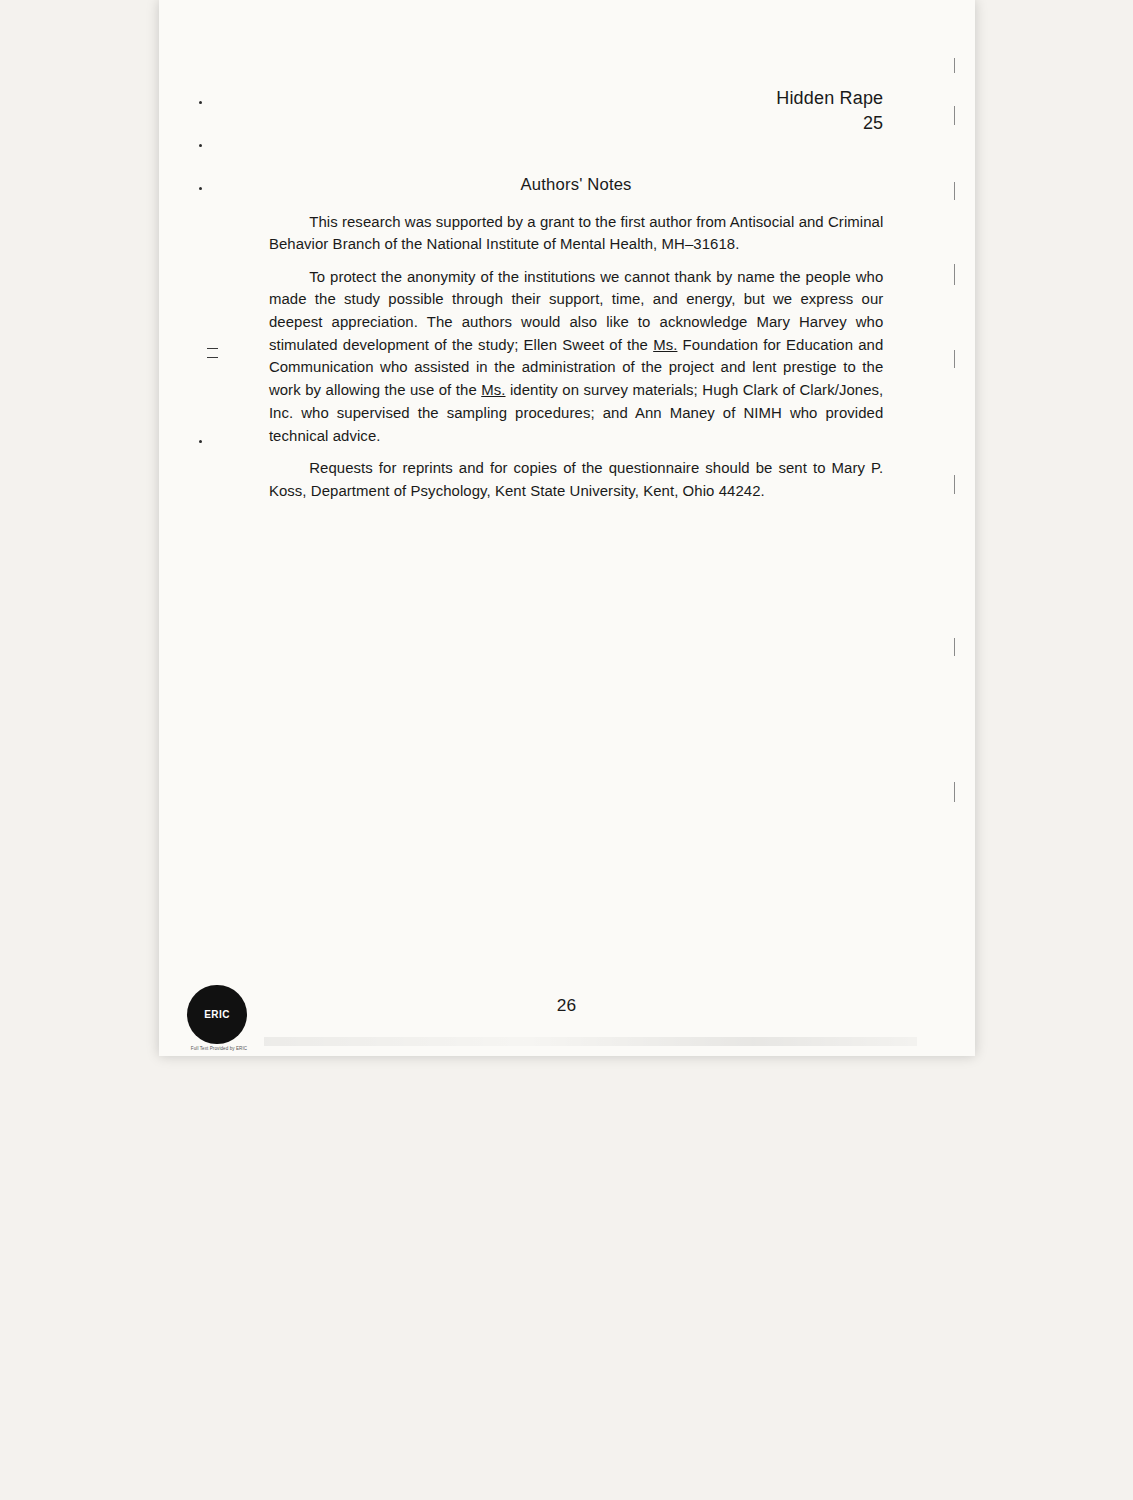Hidden Rape 25
Authors' Notes
This research was supported by a grant to the first author from Antisocial and Criminal Behavior Branch of the National Institute of Mental Health, MH–31618.
To protect the anonymity of the institutions we cannot thank by name the people who made the study possible through their support, time, and energy, but we express our deepest appreciation. The authors would also like to acknowledge Mary Harvey who stimulated development of the study; Ellen Sweet of the Ms. Foundation for Education and Communication who assisted in the administration of the project and lent prestige to the work by allowing the use of the Ms. identity on survey materials; Hugh Clark of Clark/Jones, Inc. who supervised the sampling procedures; and Ann Maney of NIMH who provided technical advice.
Requests for reprints and for copies of the questionnaire should be sent to Mary P. Koss, Department of Psychology, Kent State University, Kent, Ohio 44242.
26
ERIC
Full Text Provided by ERIC